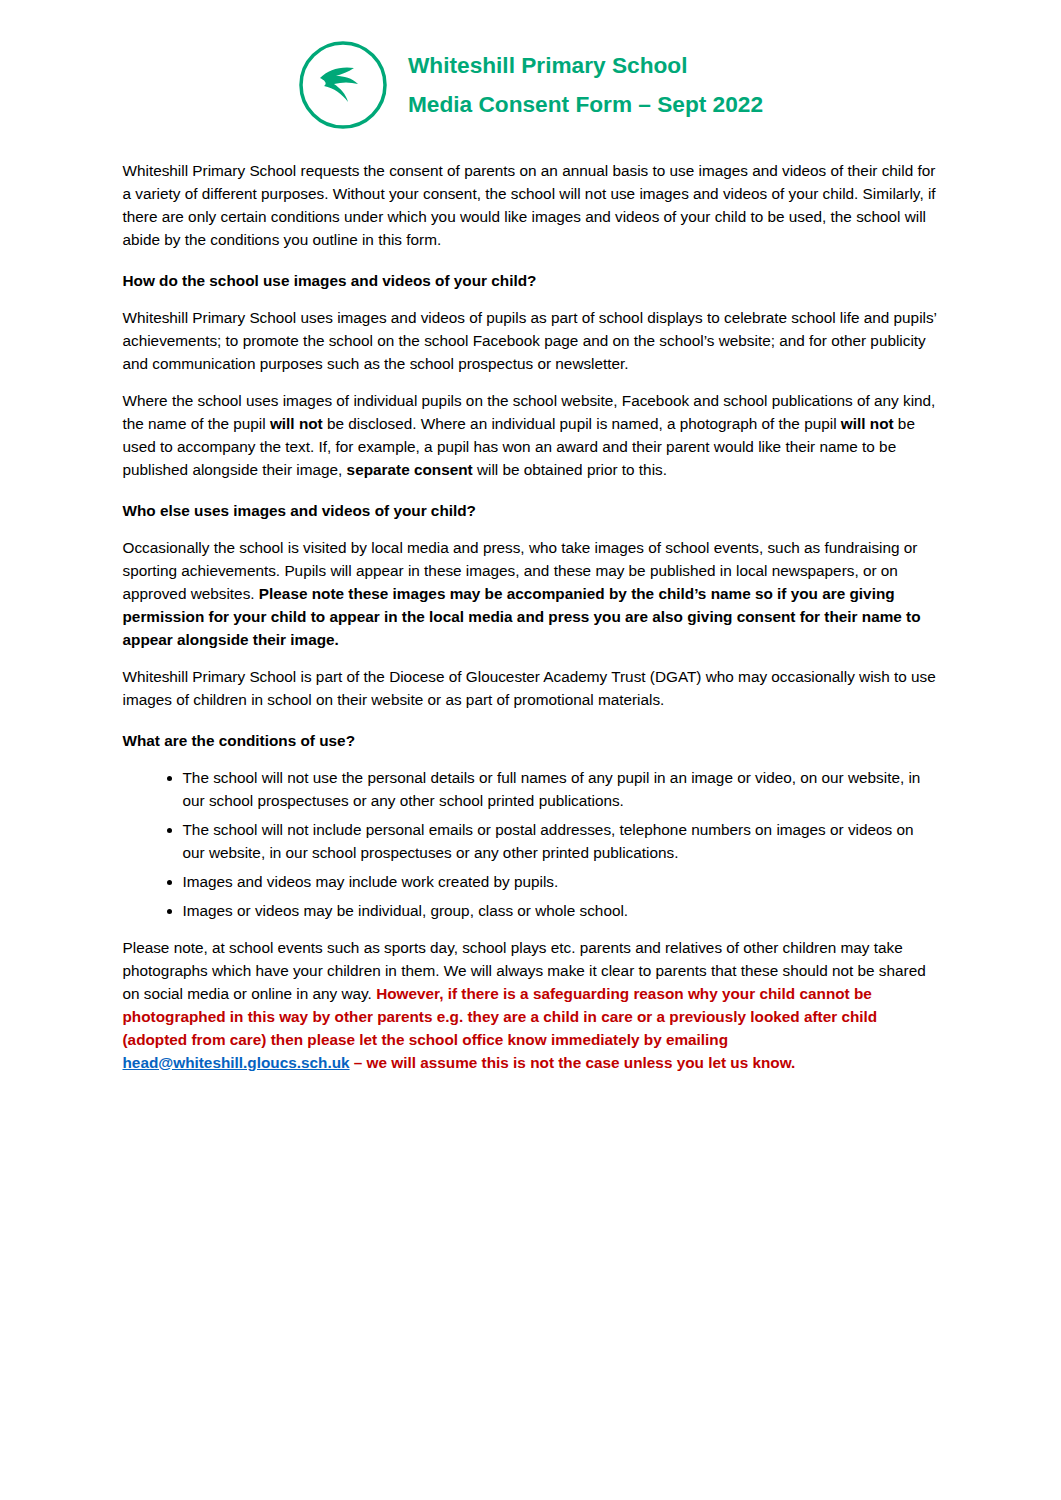Whiteshill Primary School
Media Consent Form – Sept 2022
Whiteshill Primary School requests the consent of parents on an annual basis to use images and videos of their child for a variety of different purposes. Without your consent, the school will not use images and videos of your child. Similarly, if there are only certain conditions under which you would like images and videos of your child to be used, the school will abide by the conditions you outline in this form.
How do the school use images and videos of your child?
Whiteshill Primary School uses images and videos of pupils as part of school displays to celebrate school life and pupils’ achievements; to promote the school on the school Facebook page and on the school’s website; and for other publicity and communication purposes such as the school prospectus or newsletter.
Where the school uses images of individual pupils on the school website, Facebook and school publications of any kind, the name of the pupil will not be disclosed. Where an individual pupil is named, a photograph of the pupil will not be used to accompany the text. If, for example, a pupil has won an award and their parent would like their name to be published alongside their image, separate consent will be obtained prior to this.
Who else uses images and videos of your child?
Occasionally the school is visited by local media and press, who take images of school events, such as fundraising or sporting achievements. Pupils will appear in these images, and these may be published in local newspapers, or on approved websites. Please note these images may be accompanied by the child’s name so if you are giving permission for your child to appear in the local media and press you are also giving consent for their name to appear alongside their image.
Whiteshill Primary School is part of the Diocese of Gloucester Academy Trust (DGAT) who may occasionally wish to use images of children in school on their website or as part of promotional materials.
What are the conditions of use?
The school will not use the personal details or full names of any pupil in an image or video, on our website, in our school prospectuses or any other school printed publications.
The school will not include personal emails or postal addresses, telephone numbers on images or videos on our website, in our school prospectuses or any other printed publications.
Images and videos may include work created by pupils.
Images or videos may be individual, group, class or whole school.
Please note, at school events such as sports day, school plays etc. parents and relatives of other children may take photographs which have your children in them. We will always make it clear to parents that these should not be shared on social media or online in any way. However, if there is a safeguarding reason why your child cannot be photographed in this way by other parents e.g. they are a child in care or a previously looked after child (adopted from care) then please let the school office know immediately by emailing head@whiteshill.gloucs.sch.uk – we will assume this is not the case unless you let us know.